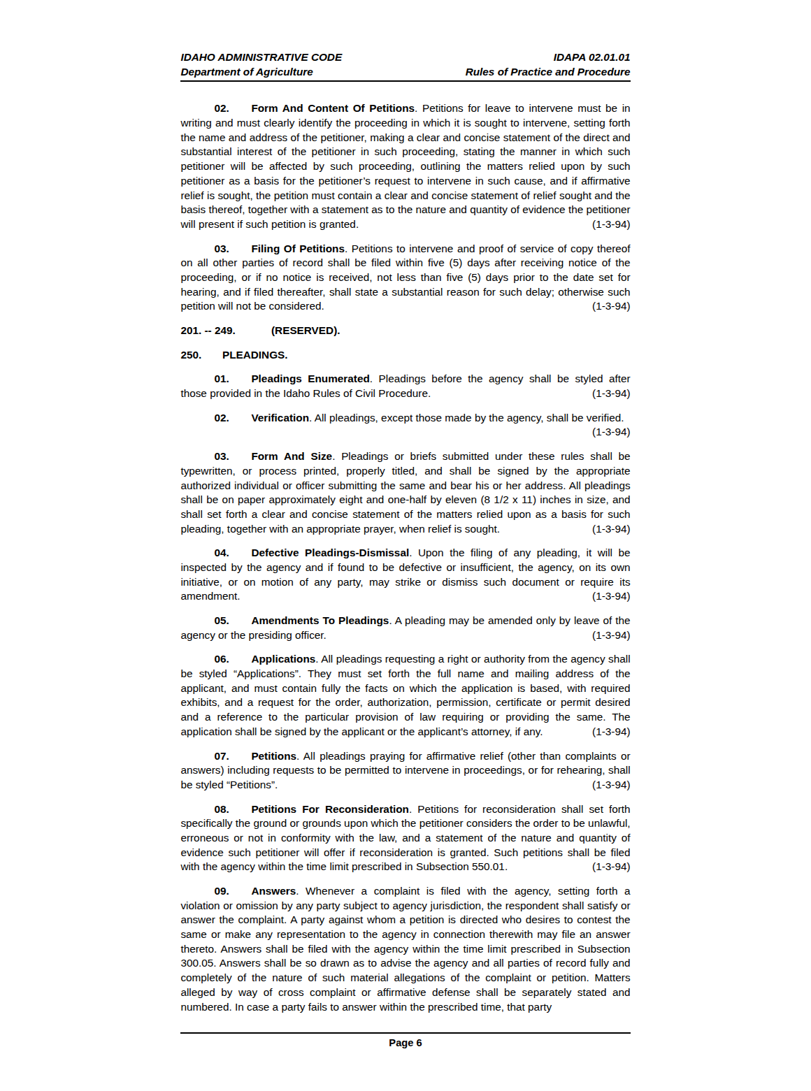| IDAHO ADMINISTRATIVE CODE | IDAPA 02.01.01 |
| Department of Agriculture | Rules of Practice and Procedure |
02. Form And Content Of Petitions. Petitions for leave to intervene must be in writing and must clearly identify the proceeding in which it is sought to intervene, setting forth the name and address of the petitioner, making a clear and concise statement of the direct and substantial interest of the petitioner in such proceeding, stating the manner in which such petitioner will be affected by such proceeding, outlining the matters relied upon by such petitioner as a basis for the petitioner’s request to intervene in such cause, and if affirmative relief is sought, the petition must contain a clear and concise statement of relief sought and the basis thereof, together with a statement as to the nature and quantity of evidence the petitioner will present if such petition is granted.(1-3-94)
03. Filing Of Petitions. Petitions to intervene and proof of service of copy thereof on all other parties of record shall be filed within five (5) days after receiving notice of the proceeding, or if no notice is received, not less than five (5) days prior to the date set for hearing, and if filed thereafter, shall state a substantial reason for such delay; otherwise such petition will not be considered.(1-3-94)
201. -- 249.(RESERVED).
250. PLEADINGS.
01. Pleadings Enumerated. Pleadings before the agency shall be styled after those provided in the Idaho Rules of Civil Procedure.(1-3-94)
02. Verification. All pleadings, except those made by the agency, shall be verified.(1-3-94)
03. Form And Size. Pleadings or briefs submitted under these rules shall be typewritten, or process printed, properly titled, and shall be signed by the appropriate authorized individual or officer submitting the same and bear his or her address. All pleadings shall be on paper approximately eight and one-half by eleven (8 1/2 x 11) inches in size, and shall set forth a clear and concise statement of the matters relied upon as a basis for such pleading, together with an appropriate prayer, when relief is sought.(1-3-94)
04. Defective Pleadings-Dismissal. Upon the filing of any pleading, it will be inspected by the agency and if found to be defective or insufficient, the agency, on its own initiative, or on motion of any party, may strike or dismiss such document or require its amendment.(1-3-94)
05. Amendments To Pleadings. A pleading may be amended only by leave of the agency or the presiding officer.(1-3-94)
06. Applications. All pleadings requesting a right or authority from the agency shall be styled “Applications”. They must set forth the full name and mailing address of the applicant, and must contain fully the facts on which the application is based, with required exhibits, and a request for the order, authorization, permission, certificate or permit desired and a reference to the particular provision of law requiring or providing the same. The application shall be signed by the applicant or the applicant’s attorney, if any.(1-3-94)
07. Petitions. All pleadings praying for affirmative relief (other than complaints or answers) including requests to be permitted to intervene in proceedings, or for rehearing, shall be styled “Petitions”.(1-3-94)
08. Petitions For Reconsideration. Petitions for reconsideration shall set forth specifically the ground or grounds upon which the petitioner considers the order to be unlawful, erroneous or not in conformity with the law, and a statement of the nature and quantity of evidence such petitioner will offer if reconsideration is granted. Such petitions shall be filed with the agency within the time limit prescribed in Subsection 550.01.(1-3-94)
09. Answers. Whenever a complaint is filed with the agency, setting forth a violation or omission by any party subject to agency jurisdiction, the respondent shall satisfy or answer the complaint. A party against whom a petition is directed who desires to contest the same or make any representation to the agency in connection therewith may file an answer thereto. Answers shall be filed with the agency within the time limit prescribed in Subsection 300.05. Answers shall be so drawn as to advise the agency and all parties of record fully and completely of the nature of such material allegations of the complaint or petition. Matters alleged by way of cross complaint or affirmative defense shall be separately stated and numbered. In case a party fails to answer within the prescribed time, that party
Page 6